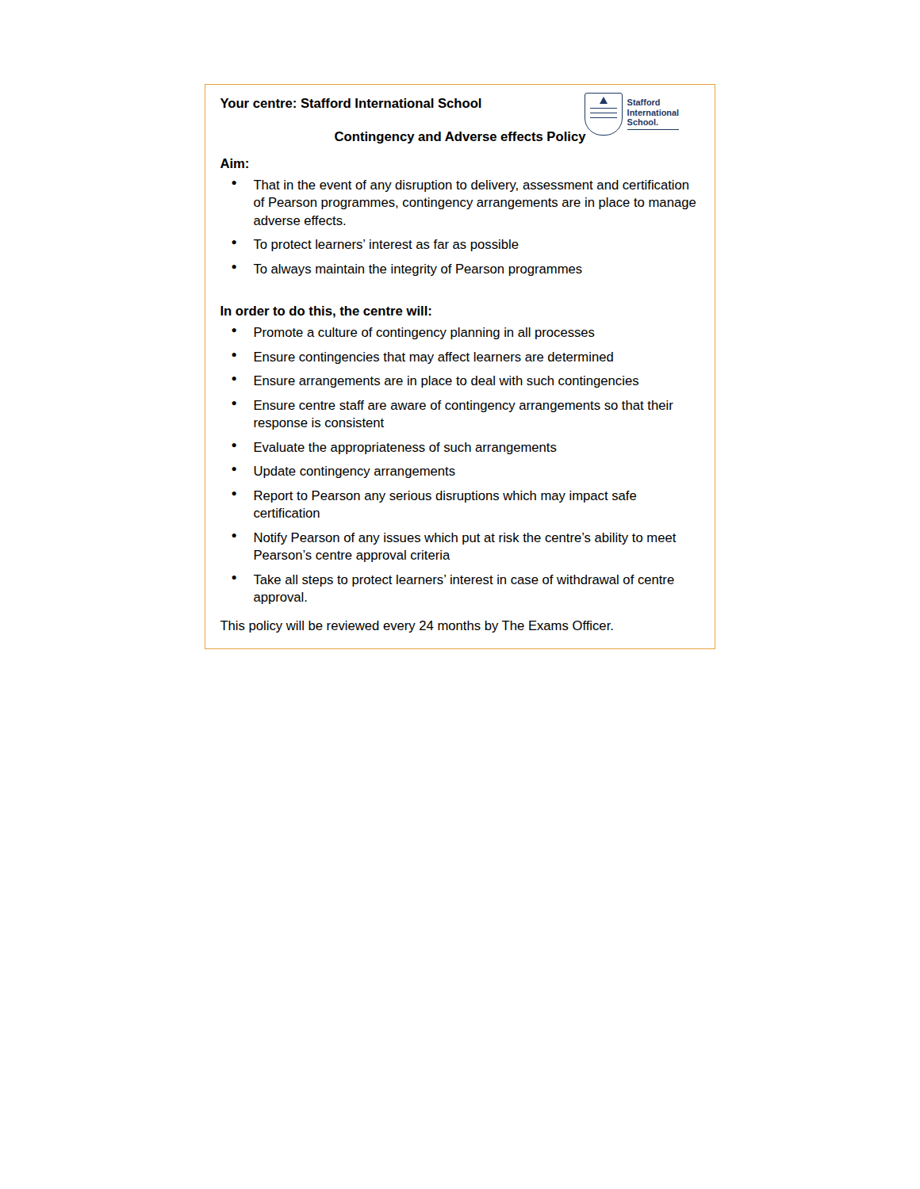Stafford
International
School.
Your centre: Stafford International School
Contingency and Adverse effects Policy
Aim:
That in the event of any disruption to delivery, assessment and certification of Pearson programmes, contingency arrangements are in place to manage adverse effects.
To protect learners’ interest as far as possible
To always maintain the integrity of Pearson programmes
In order to do this, the centre will:
Promote a culture of contingency planning in all processes
Ensure contingencies that may affect learners are determined
Ensure arrangements are in place to deal with such contingencies
Ensure centre staff are aware of contingency arrangements so that their response is consistent
Evaluate the appropriateness of such arrangements
Update contingency arrangements
Report to Pearson any serious disruptions which may impact safe certification
Notify Pearson of any issues which put at risk the centre’s ability to meet Pearson’s centre approval criteria
Take all steps to protect learners’ interest in case of withdrawal of centre approval.
This policy will be reviewed every 24 months by The Exams Officer.